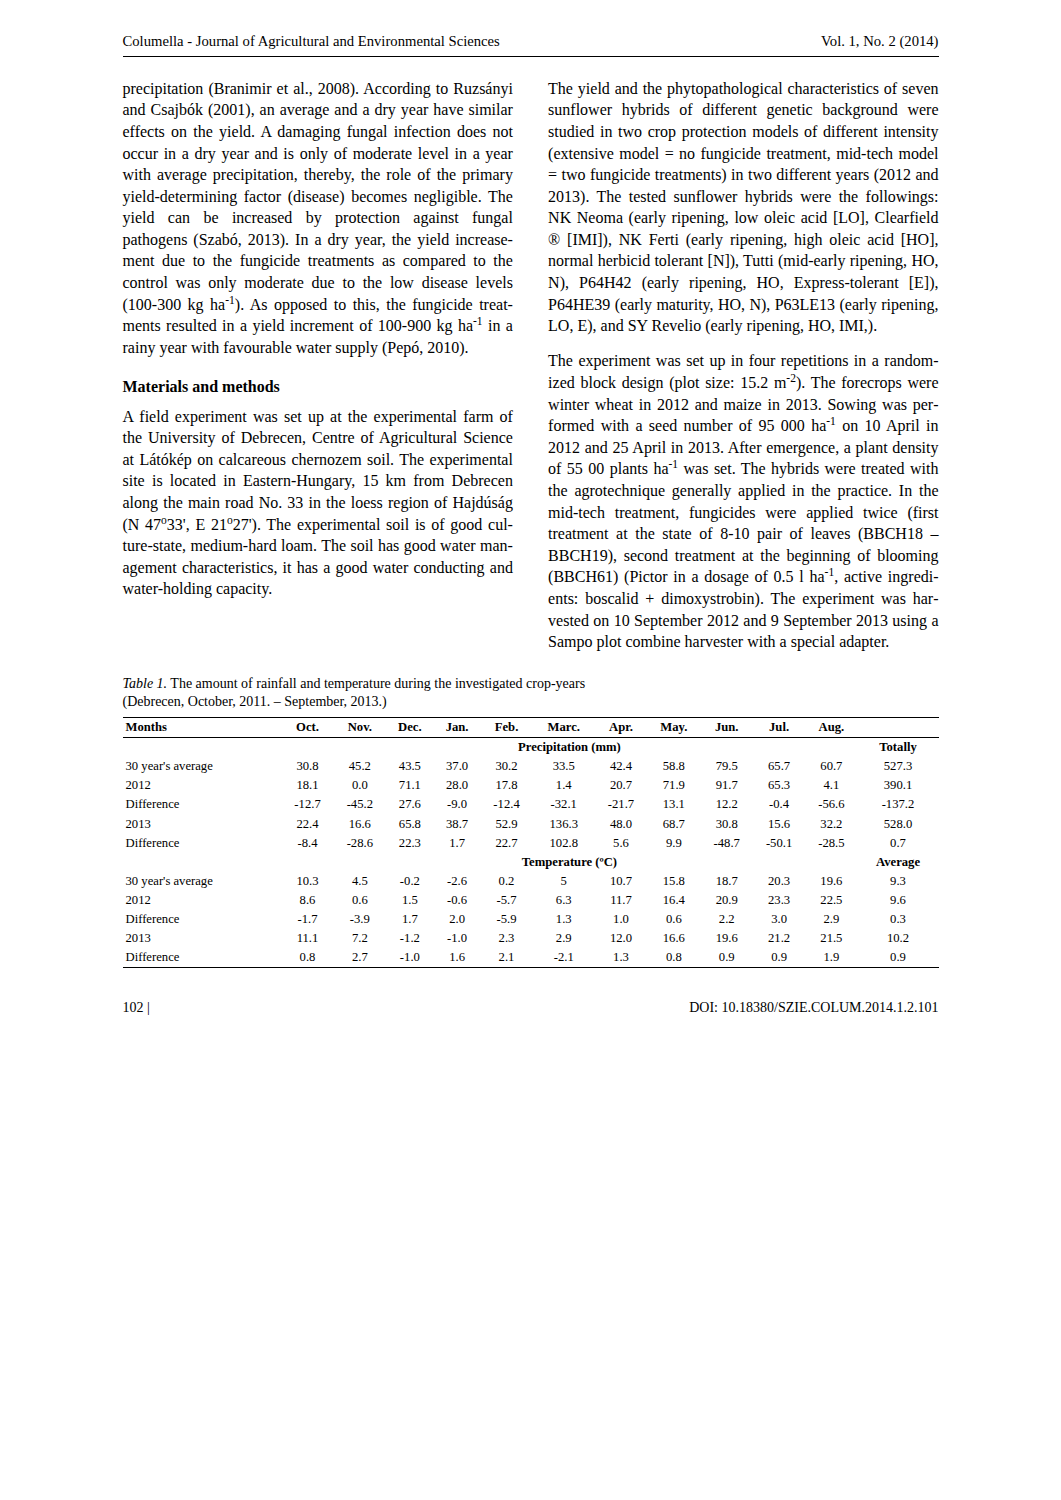Columella - Journal of Agricultural and Environmental Sciences Vol. 1, No. 2 (2014)
precipitation (Branimir et al., 2008). According to Ruzsányi and Csajbók (2001), an average and a dry year have similar effects on the yield. A damaging fungal infection does not occur in a dry year and is only of moderate level in a year with average precipitation, thereby, the role of the primary yield-determining factor (disease) becomes negligible. The yield can be increased by protection against fungal pathogens (Szabó, 2013). In a dry year, the yield increasement due to the fungicide treatments as compared to the control was only moderate due to the low disease levels (100-300 kg ha-1). As opposed to this, the fungicide treatments resulted in a yield increment of 100-900 kg ha-1 in a rainy year with favourable water supply (Pepó, 2010).
Materials and methods
A field experiment was set up at the experimental farm of the University of Debrecen, Centre of Agricultural Science at Látókép on calcareous chernozem soil. The experimental site is located in Eastern-Hungary, 15 km from Debrecen along the main road No. 33 in the loess region of Hajdúság (N 47o33', E 21o27'). The experimental soil is of good culture-state, medium-hard loam. The soil has good water management characteristics, it has a good water conducting and water-holding capacity.
The yield and the phytopathological characteristics of seven sunflower hybrids of different genetic background were studied in two crop protection models of different intensity (extensive model = no fungicide treatment, mid-tech model = two fungicide treatments) in two different years (2012 and 2013). The tested sunflower hybrids were the followings: NK Neoma (early ripening, low oleic acid [LO], Clearfield ® [IMI]), NK Ferti (early ripening, high oleic acid [HO], normal herbicid tolerant [N]), Tutti (mid-early ripening, HO, N), P64H42 (early ripening, HO, Express-tolerant [E]), P64HE39 (early maturity, HO, N), P63LE13 (early ripening, LO, E), and SY Revelio (early ripening, HO, IMI,).
The experiment was set up in four repetitions in a randomized block design (plot size: 15.2 m-2). The forecrops were winter wheat in 2012 and maize in 2013. Sowing was performed with a seed number of 95 000 ha-1 on 10 April in 2012 and 25 April in 2013. After emergence, a plant density of 55 00 plants ha-1 was set. The hybrids were treated with the agrotechnique generally applied in the practice. In the mid-tech treatment, fungicides were applied twice (first treatment at the state of 8-10 pair of leaves (BBCH18 – BBCH19), second treatment at the beginning of blooming (BBCH61) (Pictor in a dosage of 0.5 l ha-1, active ingredients: boscalid + dimoxystrobin). The experiment was harvested on 10 September 2012 and 9 September 2013 using a Sampo plot combine harvester with a special adapter.
Table 1. The amount of rainfall and temperature during the investigated crop-years
(Debrecen, October, 2011. – September, 2013.)
| Months | Oct. | Nov. | Dec. | Jan. | Feb. | Marc. | Apr. | May. | Jun. | Jul. | Aug. | |
| --- | --- | --- | --- | --- | --- | --- | --- | --- | --- | --- | --- | --- |
| | Precipitation (mm) | Totally |
| 30 year's average | 30.8 | 45.2 | 43.5 | 37.0 | 30.2 | 33.5 | 42.4 | 58.8 | 79.5 | 65.7 | 60.7 | 527.3 |
| 2012 | 18.1 | 0.0 | 71.1 | 28.0 | 17.8 | 1.4 | 20.7 | 71.9 | 91.7 | 65.3 | 4.1 | 390.1 |
| Difference | -12.7 | -45.2 | 27.6 | -9.0 | -12.4 | -32.1 | -21.7 | 13.1 | 12.2 | -0.4 | -56.6 | -137.2 |
| 2013 | 22.4 | 16.6 | 65.8 | 38.7 | 52.9 | 136.3 | 48.0 | 68.7 | 30.8 | 15.6 | 32.2 | 528.0 |
| Difference | -8.4 | -28.6 | 22.3 | 1.7 | 22.7 | 102.8 | 5.6 | 9.9 | -48.7 | -50.1 | -28.5 | 0.7 |
| | Temperature (ºC) | Average |
| 30 year's average | 10.3 | 4.5 | -0.2 | -2.6 | 0.2 | 5 | 10.7 | 15.8 | 18.7 | 20.3 | 19.6 | 9.3 |
| 2012 | 8.6 | 0.6 | 1.5 | -0.6 | -5.7 | 6.3 | 11.7 | 16.4 | 20.9 | 23.3 | 22.5 | 9.6 |
| Difference | -1.7 | -3.9 | 1.7 | 2.0 | -5.9 | 1.3 | 1.0 | 0.6 | 2.2 | 3.0 | 2.9 | 0.3 |
| 2013 | 11.1 | 7.2 | -1.2 | -1.0 | 2.3 | 2.9 | 12.0 | 16.6 | 19.6 | 21.2 | 21.5 | 10.2 |
| Difference | 0.8 | 2.7 | -1.0 | 1.6 | 2.1 | -2.1 | 1.3 | 0.8 | 0.9 | 0.9 | 1.9 | 0.9 |
102 | DOI: 10.18380/SZIE.COLUM.2014.1.2.101